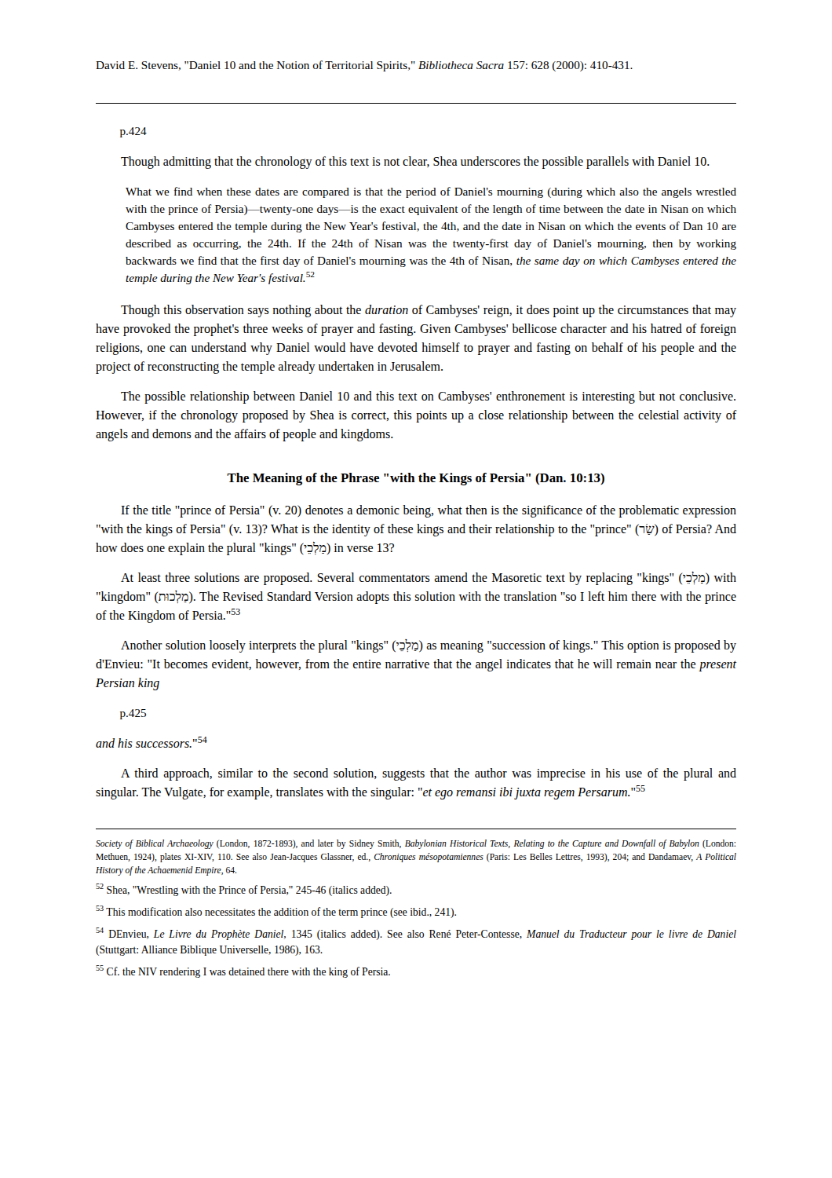David E. Stevens, "Daniel 10 and the Notion of Territorial Spirits," Bibliotheca Sacra 157: 628 (2000): 410-431.
p.424
Though admitting that the chronology of this text is not clear, Shea underscores the possible parallels with Daniel 10.
What we find when these dates are compared is that the period of Daniel's mourning (during which also the angels wrestled with the prince of Persia)—twenty-one days—is the exact equivalent of the length of time between the date in Nisan on which Cambyses entered the temple during the New Year's festival, the 4th, and the date in Nisan on which the events of Dan 10 are described as occurring, the 24th. If the 24th of Nisan was the twenty-first day of Daniel's mourning, then by working backwards we find that the first day of Daniel's mourning was the 4th of Nisan, the same day on which Cambyses entered the temple during the New Year's festival.52
Though this observation says nothing about the duration of Cambyses' reign, it does point up the circumstances that may have provoked the prophet's three weeks of prayer and fasting. Given Cambyses' bellicose character and his hatred of foreign religions, one can understand why Daniel would have devoted himself to prayer and fasting on behalf of his people and the project of reconstructing the temple already undertaken in Jerusalem.
The possible relationship between Daniel 10 and this text on Cambyses' enthronement is interesting but not conclusive. However, if the chronology proposed by Shea is correct, this points up a close relationship between the celestial activity of angels and demons and the affairs of people and kingdoms.
The Meaning of the Phrase "with the Kings of Persia" (Dan. 10:13)
If the title "prince of Persia" (v. 20) denotes a demonic being, what then is the significance of the problematic expression "with the kings of Persia" (v. 13)? What is the identity of these kings and their relationship to the "prince" (שַׂר) of Persia? And how does one explain the plural "kings" (מַלְכֵי) in verse 13?
At least three solutions are proposed. Several commentators amend the Masoretic text by replacing "kings" (מַלְכֵי) with "kingdom" (מַלְכוּת). The Revised Standard Version adopts this solution with the translation "so I left him there with the prince of the Kingdom of Persia."53
Another solution loosely interprets the plural "kings" (מַלְכֵי) as meaning "succession of kings." This option is proposed by d'Envieu: "It becomes evident, however, from the entire narrative that the angel indicates that he will remain near the present Persian king
p.425
and his successors."54
A third approach, similar to the second solution, suggests that the author was imprecise in his use of the plural and singular. The Vulgate, for example, translates with the singular: "et ego remansi ibi juxta regem Persarum."55
Society of Biblical Archaeology (London, 1872-1893), and later by Sidney Smith, Babylonian Historical Texts, Relating to the Capture and Downfall of Babylon (London: Methuen, 1924), plates XI-XIV, 110. See also Jean-Jacques Glassner, ed., Chroniques mésopotamiennes (Paris: Les Belles Lettres, 1993), 204; and Dandamaev, A Political History of the Achaemenid Empire, 64.
52 Shea, "Wrestling with the Prince of Persia," 245-46 (italics added).
53 This modification also necessitates the addition of the term prince (see ibid., 241).
54 DEnvieu, Le Livre du Prophète Daniel, 1345 (italics added). See also René Peter-Contesse, Manuel du Traducteur pour le livre de Daniel (Stuttgart: Alliance Biblique Universelle, 1986), 163.
55 Cf. the NIV rendering I was detained there with the king of Persia.